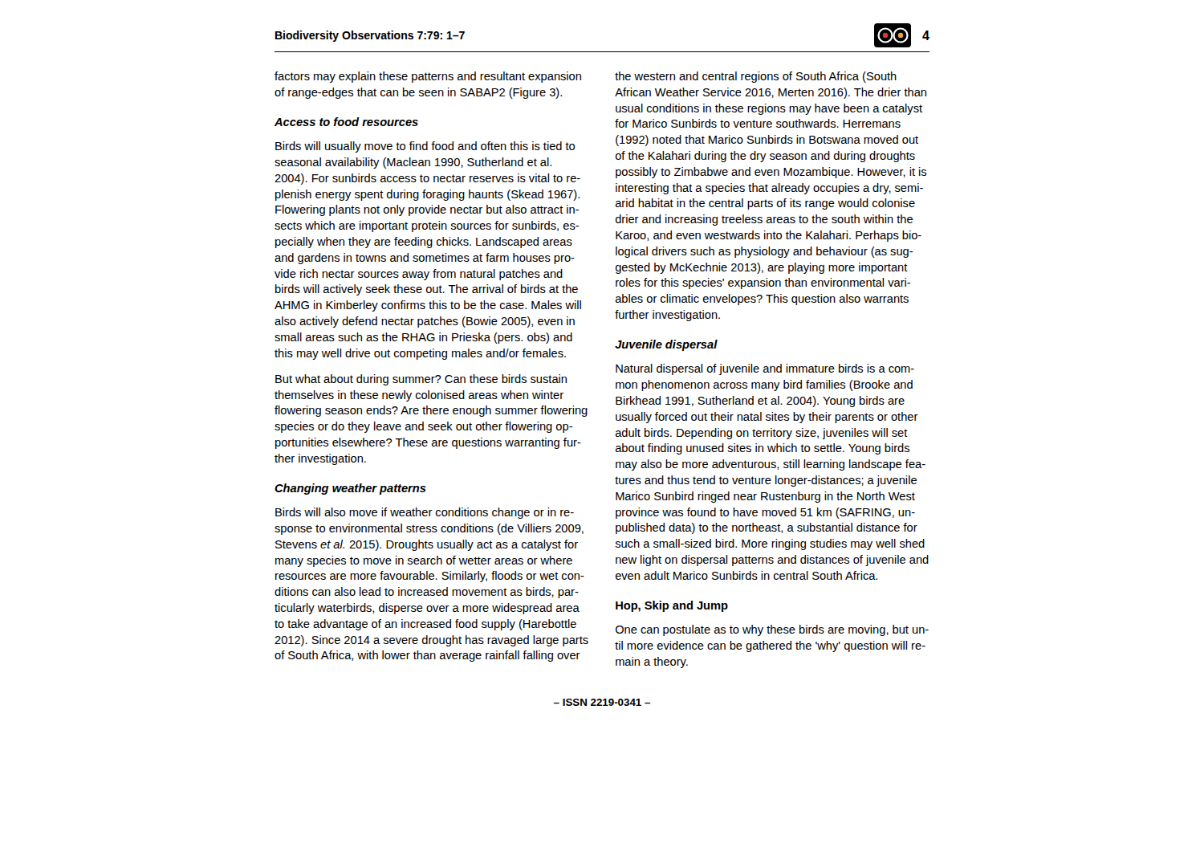Biodiversity Observations 7:79: 1–7
4
factors may explain these patterns and resultant expansion of range-edges that can be seen in SABAP2 (Figure 3).
Access to food resources
Birds will usually move to find food and often this is tied to seasonal availability (Maclean 1990, Sutherland et al. 2004). For sunbirds access to nectar reserves is vital to replenish energy spent during foraging haunts (Skead 1967). Flowering plants not only provide nectar but also attract insects which are important protein sources for sunbirds, especially when they are feeding chicks. Landscaped areas and gardens in towns and sometimes at farm houses provide rich nectar sources away from natural patches and birds will actively seek these out. The arrival of birds at the AHMG in Kimberley confirms this to be the case. Males will also actively defend nectar patches (Bowie 2005), even in small areas such as the RHAG in Prieska (pers. obs) and this may well drive out competing males and/or females.
But what about during summer? Can these birds sustain themselves in these newly colonised areas when winter flowering season ends? Are there enough summer flowering species or do they leave and seek out other flowering opportunities elsewhere? These are questions warranting further investigation.
Changing weather patterns
Birds will also move if weather conditions change or in response to environmental stress conditions (de Villiers 2009, Stevens et al. 2015). Droughts usually act as a catalyst for many species to move in search of wetter areas or where resources are more favourable. Similarly, floods or wet conditions can also lead to increased movement as birds, particularly waterbirds, disperse over a more widespread area to take advantage of an increased food supply (Harebottle 2012). Since 2014 a severe drought has ravaged large parts of South Africa, with lower than average rainfall falling over the western and central regions of South Africa (South African Weather Service 2016, Merten 2016). The drier than usual conditions in these regions may have been a catalyst for Marico Sunbirds to venture southwards. Herremans (1992) noted that Marico Sunbirds in Botswana moved out of the Kalahari during the dry season and during droughts possibly to Zimbabwe and even Mozambique. However, it is interesting that a species that already occupies a dry, semi-arid habitat in the central parts of its range would colonise drier and increasing treeless areas to the south within the Karoo, and even westwards into the Kalahari. Perhaps biological drivers such as physiology and behaviour (as suggested by McKechnie 2013), are playing more important roles for this species' expansion than environmental variables or climatic envelopes? This question also warrants further investigation.
Juvenile dispersal
Natural dispersal of juvenile and immature birds is a common phenomenon across many bird families (Brooke and Birkhead 1991, Sutherland et al. 2004). Young birds are usually forced out their natal sites by their parents or other adult birds. Depending on territory size, juveniles will set about finding unused sites in which to settle. Young birds may also be more adventurous, still learning landscape features and thus tend to venture longer-distances; a juvenile Marico Sunbird ringed near Rustenburg in the North West province was found to have moved 51 km (SAFRING, unpublished data) to the northeast, a substantial distance for such a small-sized bird. More ringing studies may well shed new light on dispersal patterns and distances of juvenile and even adult Marico Sunbirds in central South Africa.
Hop, Skip and Jump
One can postulate as to why these birds are moving, but until more evidence can be gathered the 'why' question will remain a theory.
– ISSN 2219-0341 –